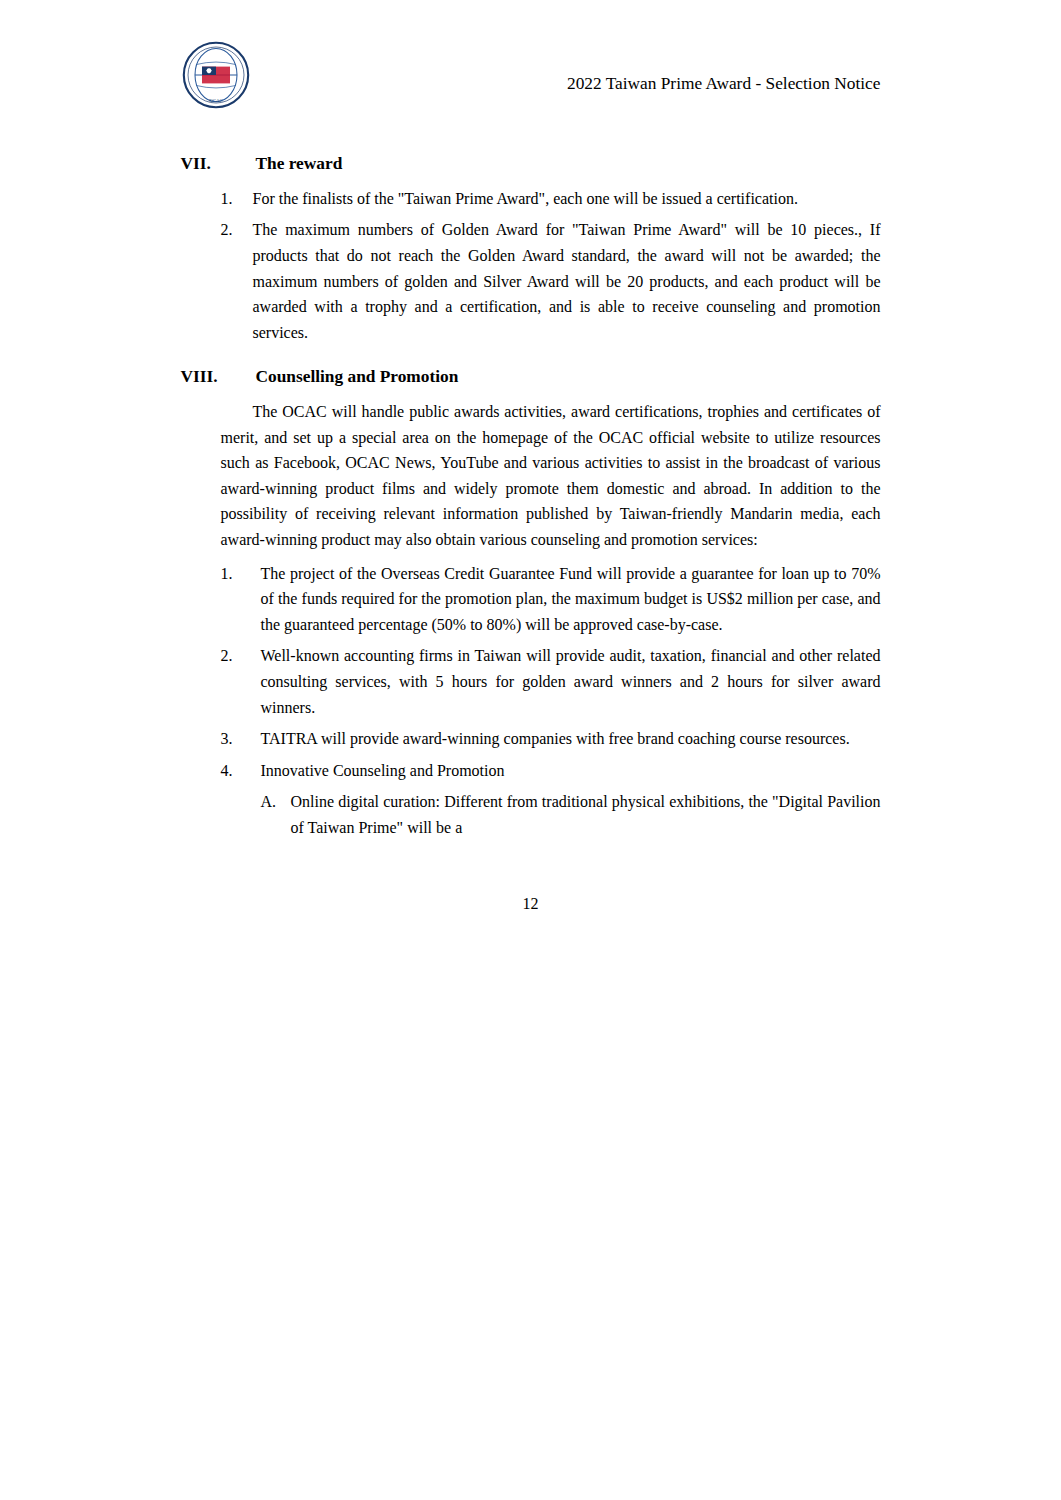OCAC
2022 Taiwan Prime Award - Selection Notice
VII. The reward
For the finalists of the "Taiwan Prime Award", each one will be issued a certification.
The maximum numbers of Golden Award for "Taiwan Prime Award" will be 10 pieces., If products that do not reach the Golden Award standard, the award will not be awarded; the maximum numbers of golden and Silver Award will be 20 products, and each product will be awarded with a trophy and a certification, and is able to receive counseling and promotion services.
VIII. Counselling and Promotion
The OCAC will handle public awards activities, award certifications, trophies and certificates of merit, and set up a special area on the homepage of the OCAC official website to utilize resources such as Facebook, OCAC News, YouTube and various activities to assist in the broadcast of various award-winning product films and widely promote them domestic and abroad. In addition to the possibility of receiving relevant information published by Taiwan-friendly Mandarin media, each award-winning product may also obtain various counseling and promotion services:
The project of the Overseas Credit Guarantee Fund will provide a guarantee for loan up to 70% of the funds required for the promotion plan, the maximum budget is US$2 million per case, and the guaranteed percentage (50% to 80%) will be approved case-by-case.
Well-known accounting firms in Taiwan will provide audit, taxation, financial and other related consulting services, with 5 hours for golden award winners and 2 hours for silver award winners.
TAITRA will provide award-winning companies with free brand coaching course resources.
Innovative Counseling and Promotion
A. Online digital curation: Different from traditional physical exhibitions, the "Digital Pavilion of Taiwan Prime" will be a
12